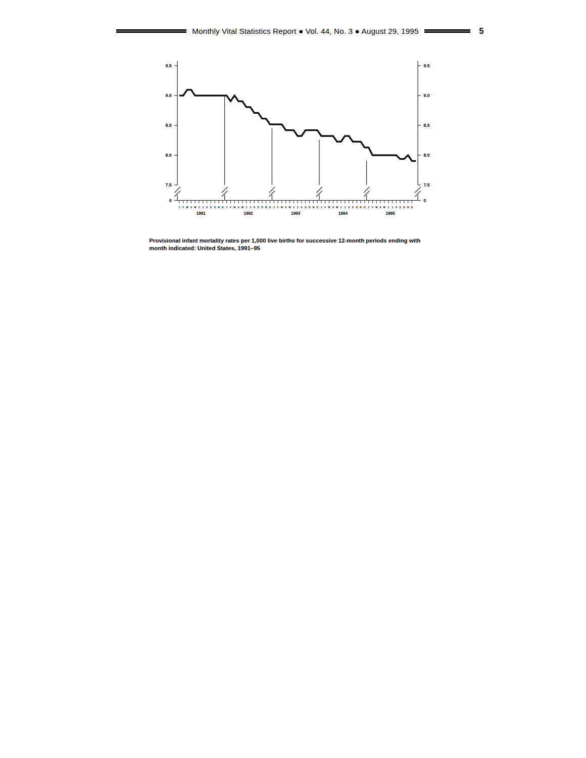Monthly Vital Statistics Report ● Vol. 44, No. 3 ● August 29, 1995 5
9.5 9.0 8.5 8.0 7.5 0 9.5 9.0 8.5 8.0 7.5 0 JFMAMJJASOND JFMAMJJASOND JFMAMJJASOND JFMAMJJASOND JFMAMJJASOND 1991 1992 1993 1994 1995
Provisional infant mortality rates per 1,000 live births for successive 12-month periods ending with month indicated: United States, 1991–95